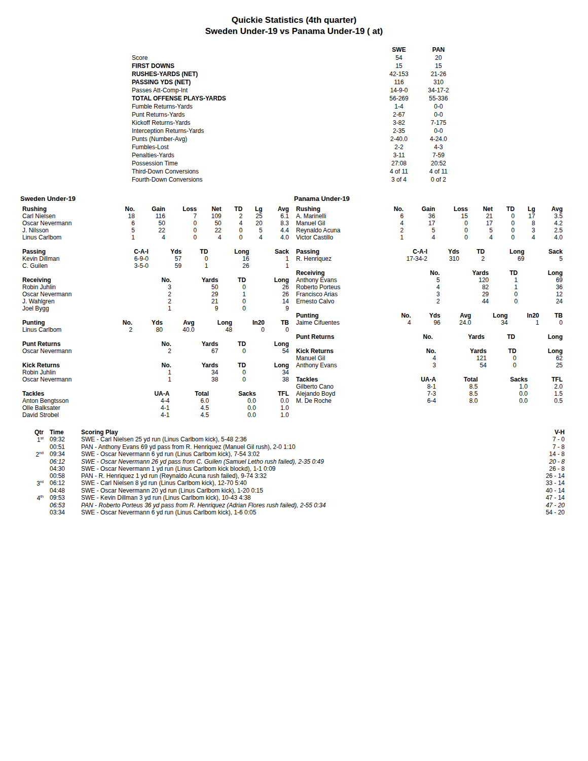Quickie Statistics (4th quarter)
Sweden Under-19 vs Panama Under-19 ( at)
| | SWE | PAN |
| Score | 54 | 20 |
| FIRST DOWNS | 15 | 15 |
| RUSHES-YARDS (NET) | 42-153 | 21-26 |
| PASSING YDS (NET) | 116 | 310 |
| Passes Att-Comp-Int | 14-9-0 | 34-17-2 |
| TOTAL OFFENSE PLAYS-YARDS | 56-269 | 55-336 |
| Fumble Returns-Yards | 1-4 | 0-0 |
| Punt Returns-Yards | 2-67 | 0-0 |
| Kickoff Returns-Yards | 3-82 | 7-175 |
| Interception Returns-Yards | 2-35 | 0-0 |
| Punts (Number-Avg) | 2-40.0 | 4-24.0 |
| Fumbles-Lost | 2-2 | 4-3 |
| Penalties-Yards | 3-11 | 7-59 |
| Possession Time | 27:08 | 20:52 |
| Third-Down Conversions | 4 of 11 | 4 of 11 |
| Fourth-Down Conversions | 3 of 4 | 0 of 2 |
| Sweden Under-19 / Rushing / No. / Gain / Loss / Net / TD / Lg / Avg / / --- / --- / --- / --- / --- / --- / --- / --- / / Carl Nielsen / 18 / 116 / 7 / 109 / 2 / 25 / 6.1 / / Oscar Nevermann / 6 / 50 / 0 / 50 / 4 / 20 / 8.3 / / J. Nilsson / 5 / 22 / 0 / 22 / 0 / 5 / 4.4 / / Linus Carlbom / 1 / 4 / 0 / 4 / 0 / 4 / 4.0 / / Passing / C-A-I / Yds / TD / Long / Sack / / --- / --- / --- / --- / --- / --- / / Kevin Dillman / 6-9-0 / 57 / 0 / 16 / 1 / / C. Guilen / 3-5-0 / 59 / 1 / 26 / 1 / / Receiving / No. / Yards / TD / Long / / --- / --- / --- / --- / --- / / Robin Juhlin / 3 / 50 / 0 / 26 / / Oscar Nevermann / 2 / 29 / 1 / 26 / / J. Wahlgren / 2 / 21 / 0 / 14 / / Joel Bygg / 1 / 9 / 0 / 9 / / Punting / No. / Yds / Avg / Long / In20 / TB / / --- / --- / --- / --- / --- / --- / --- / / Linus Carlbom / 2 / 80 / 40.0 / 48 / 0 / 0 / / Punt Returns / No. / Yards / TD / Long / / --- / --- / --- / --- / --- / / Oscar Nevermann / 2 / 67 / 0 / 54 / / Kick Returns / No. / Yards / TD / Long / / --- / --- / --- / --- / --- / / Robin Juhlin / 1 / 34 / 0 / 34 / / Oscar Nevermann / 1 / 38 / 0 / 38 / / Tackles / UA-A / Total / Sacks / TFL / / --- / --- / --- / --- / --- / / Anton Bengtsson / 4-4 / 6.0 / 0.0 / 0.0 / / Olle Balksater / 4-1 / 4.5 / 0.0 / 1.0 / / David Strobel / 4-1 / 4.5 / 0.0 / 1.0 / | Panama Under-19 / Rushing / No. / Gain / Loss / Net / TD / Lg / Avg / / --- / --- / --- / --- / --- / --- / --- / --- / / A. Marinelli / 6 / 36 / 15 / 21 / 0 / 17 / 3.5 / / Manuel Gil / 4 / 17 / 0 / 17 / 0 / 8 / 4.2 / / Reynaldo Acuna / 2 / 5 / 0 / 5 / 0 / 3 / 2.5 / / Victor Castillo / 1 / 4 / 0 / 4 / 0 / 4 / 4.0 / / Passing / C-A-I / Yds / TD / Long / Sack / / --- / --- / --- / --- / --- / --- / / R. Henriquez / 17-34-2 / 310 / 2 / 69 / 5 / / Receiving / No. / Yards / TD / Long / / --- / --- / --- / --- / --- / / Anthony Evans / 5 / 120 / 1 / 69 / / Roberto Porteus / 4 / 82 / 1 / 36 / / Francisco Arias / 3 / 29 / 0 / 12 / / Ernesto Calvo / 2 / 44 / 0 / 24 / / Punting / No. / Yds / Avg / Long / In20 / TB / / --- / --- / --- / --- / --- / --- / --- / / Jaime Cifuentes / 4 / 96 / 24.0 / 34 / 1 / 0 / / Punt Returns / No. / Yards / TD / Long / / --- / --- / --- / --- / --- / / Kick Returns / No. / Yards / TD / Long / / --- / --- / --- / --- / --- / / Manuel Gil / 4 / 121 / 0 / 62 / / Anthony Evans / 3 / 54 / 0 / 25 / / Tackles / UA-A / Total / Sacks / TFL / / --- / --- / --- / --- / --- / / Gilberto Cano / 8-1 / 8.5 / 1.0 / 2.0 / / Alejando Boyd / 7-3 / 8.5 / 0.0 / 1.5 / / M. De Roche / 6-4 / 8.0 / 0.0 / 0.5 / |
| Qtr | Time | Scoring Play | V-H |
| --- | --- | --- | --- |
| 1 st | 09:32 | SWE - Carl Nielsen 25 yd run (Linus Carlbom kick), 5-48 2:36 | 7 - 0 |
| | 00:51 | PAN - Anthony Evans 69 yd pass from R. Henriquez (Manuel Gil rush), 2-0 1:10 | 7 - 8 |
| 2 nd | 09:34 | SWE - Oscar Nevermann 6 yd run (Linus Carlbom kick), 7-54 3:02 | 14 - 8 |
| | 06:12 | SWE - Oscar Nevermann 26 yd pass from C. Guilen (Samuel Letho rush failed), 2-35 0:49 | 20 - 8 |
| | 04:30 | SWE - Oscar Nevermann 1 yd run (Linus Carlbom kick blockd), 1-1 0:09 | 26 - 8 |
| | 00:58 | PAN - R. Henriquez 1 yd run (Reynaldo Acuna rush failed), 9-74 3:32 | 26 - 14 |
| 3 rd | 06:12 | SWE - Carl Nielsen 8 yd run (Linus Carlbom kick), 12-70 5:40 | 33 - 14 |
| | 04:48 | SWE - Oscar Nevermann 20 yd run (Linus Carlbom kick), 1-20 0:15 | 40 - 14 |
| 4 th | 09:53 | SWE - Kevin Dillman 3 yd run (Linus Carlbom kick), 10-43 4:38 | 47 - 14 |
| | 06:53 | PAN - Roberto Porteus 36 yd pass from R. Henriquez (Adrian Flores rush failed), 2-55 0:34 | 47 - 20 |
| | 03:34 | SWE - Oscar Nevermann 6 yd run (Linus Carlbom kick), 1-6 0:05 | 54 - 20 |